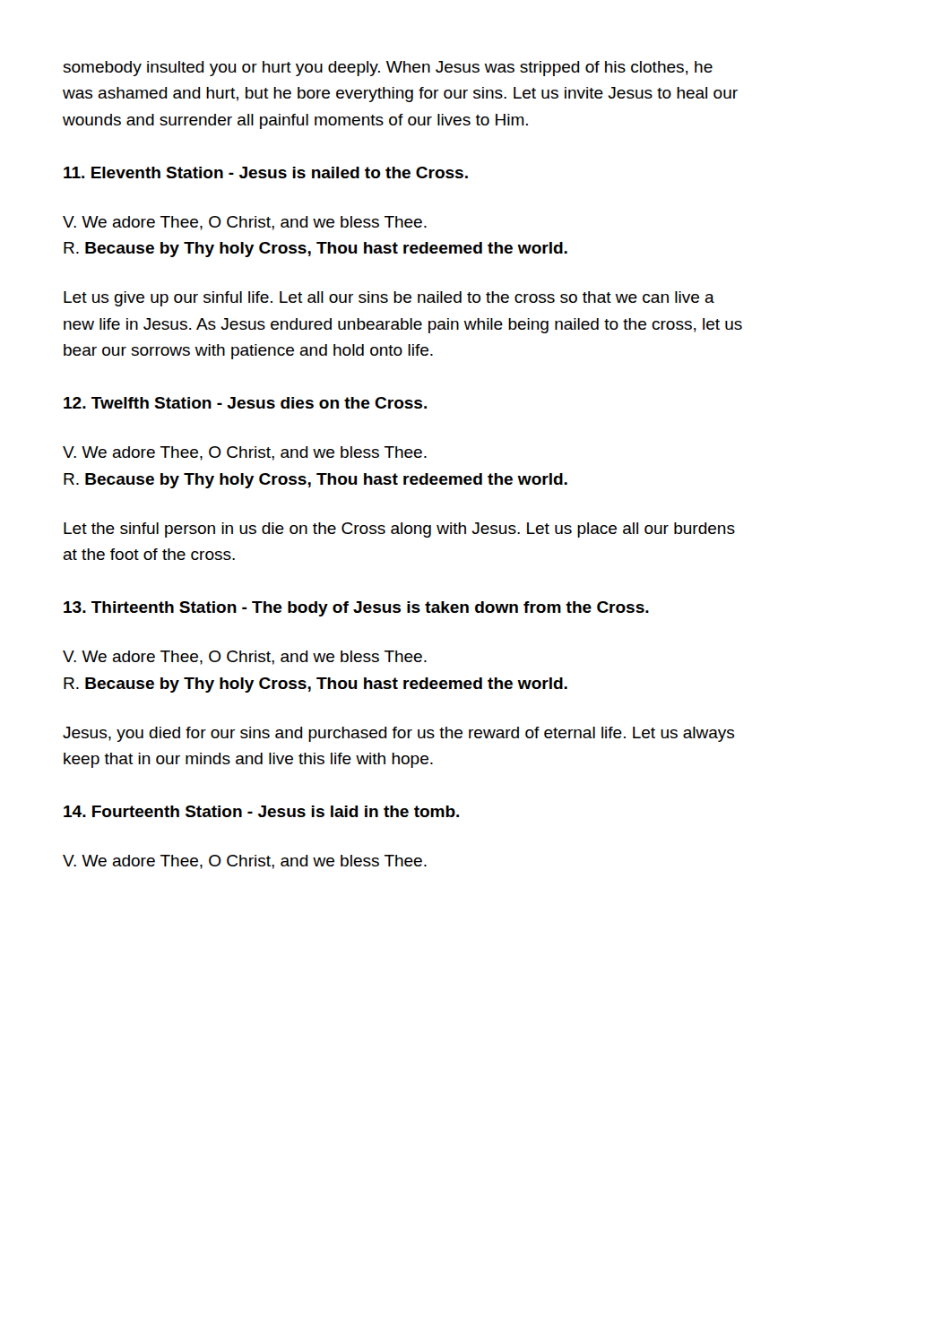somebody insulted you or hurt you deeply. When Jesus was stripped of his clothes, he was ashamed and hurt, but he bore everything for our sins. Let us invite Jesus to heal our wounds and surrender all painful moments of our lives to Him.
11. Eleventh Station - Jesus is nailed to the Cross.
V. We adore Thee, O Christ, and we bless Thee.
R. Because by Thy holy Cross, Thou hast redeemed the world.
Let us give up our sinful life. Let all our sins be nailed to the cross so that we can live a new life in Jesus. As Jesus endured unbearable pain while being nailed to the cross, let us bear our sorrows with patience and hold onto life.
12. Twelfth Station - Jesus dies on the Cross.
V. We adore Thee, O Christ, and we bless Thee.
R. Because by Thy holy Cross, Thou hast redeemed the world.
Let the sinful person in us die on the Cross along with Jesus. Let us place all our burdens at the foot of the cross.
13. Thirteenth Station - The body of Jesus is taken down from the Cross.
V. We adore Thee, O Christ, and we bless Thee.
R. Because by Thy holy Cross, Thou hast redeemed the world.
Jesus, you died for our sins and purchased for us the reward of eternal life. Let us always keep that in our minds and live this life with hope.
14. Fourteenth Station - Jesus is laid in the tomb.
V. We adore Thee, O Christ, and we bless Thee.